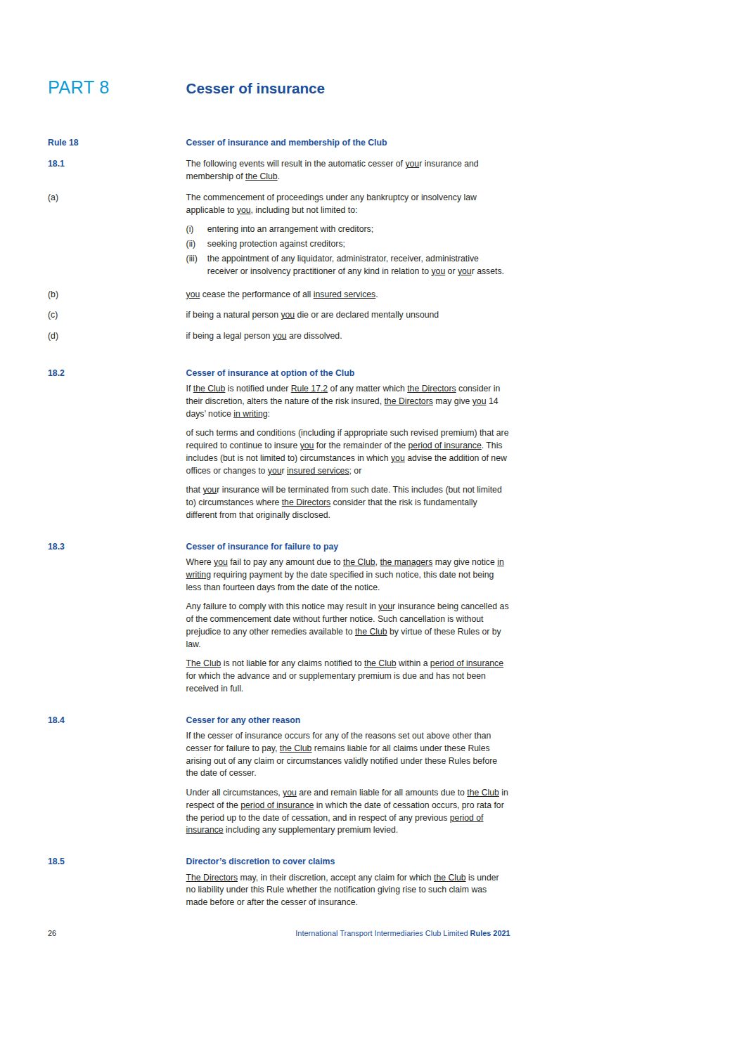PART 8
Cesser of insurance
Rule 18
Cesser of insurance and membership of the Club
18.1
The following events will result in the automatic cesser of your insurance and membership of the Club.
(a)
The commencement of proceedings under any bankruptcy or insolvency law applicable to you, including but not limited to:
(i) entering into an arrangement with creditors;
(ii) seeking protection against creditors;
(iii) the appointment of any liquidator, administrator, receiver, administrative receiver or insolvency practitioner of any kind in relation to you or your assets.
(b)
you cease the performance of all insured services.
(c)
if being a natural person you die or are declared mentally unsound
(d)
if being a legal person you are dissolved.
18.2
Cesser of insurance at option of the Club
If the Club is notified under Rule 17.2 of any matter which the Directors consider in their discretion, alters the nature of the risk insured, the Directors may give you 14 days’ notice in writing:
of such terms and conditions (including if appropriate such revised premium) that are required to continue to insure you for the remainder of the period of insurance. This includes (but is not limited to) circumstances in which you advise the addition of new offices or changes to your insured services; or
that your insurance will be terminated from such date. This includes (but not limited to) circumstances where the Directors consider that the risk is fundamentally different from that originally disclosed.
18.3
Cesser of insurance for failure to pay
Where you fail to pay any amount due to the Club, the managers may give notice in writing requiring payment by the date specified in such notice, this date not being less than fourteen days from the date of the notice.
Any failure to comply with this notice may result in your insurance being cancelled as of the commencement date without further notice. Such cancellation is without prejudice to any other remedies available to the Club by virtue of these Rules or by law.
The Club is not liable for any claims notified to the Club within a period of insurance for which the advance and or supplementary premium is due and has not been received in full.
18.4
Cesser for any other reason
If the cesser of insurance occurs for any of the reasons set out above other than cesser for failure to pay, the Club remains liable for all claims under these Rules arising out of any claim or circumstances validly notified under these Rules before the date of cesser.
Under all circumstances, you are and remain liable for all amounts due to the Club in respect of the period of insurance in which the date of cessation occurs, pro rata for the period up to the date of cessation, and in respect of any previous period of insurance including any supplementary premium levied.
18.5
Director’s discretion to cover claims
The Directors may, in their discretion, accept any claim for which the Club is under no liability under this Rule whether the notification giving rise to such claim was made before or after the cesser of insurance.
26
International Transport Intermediaries Club Limited Rules 2021